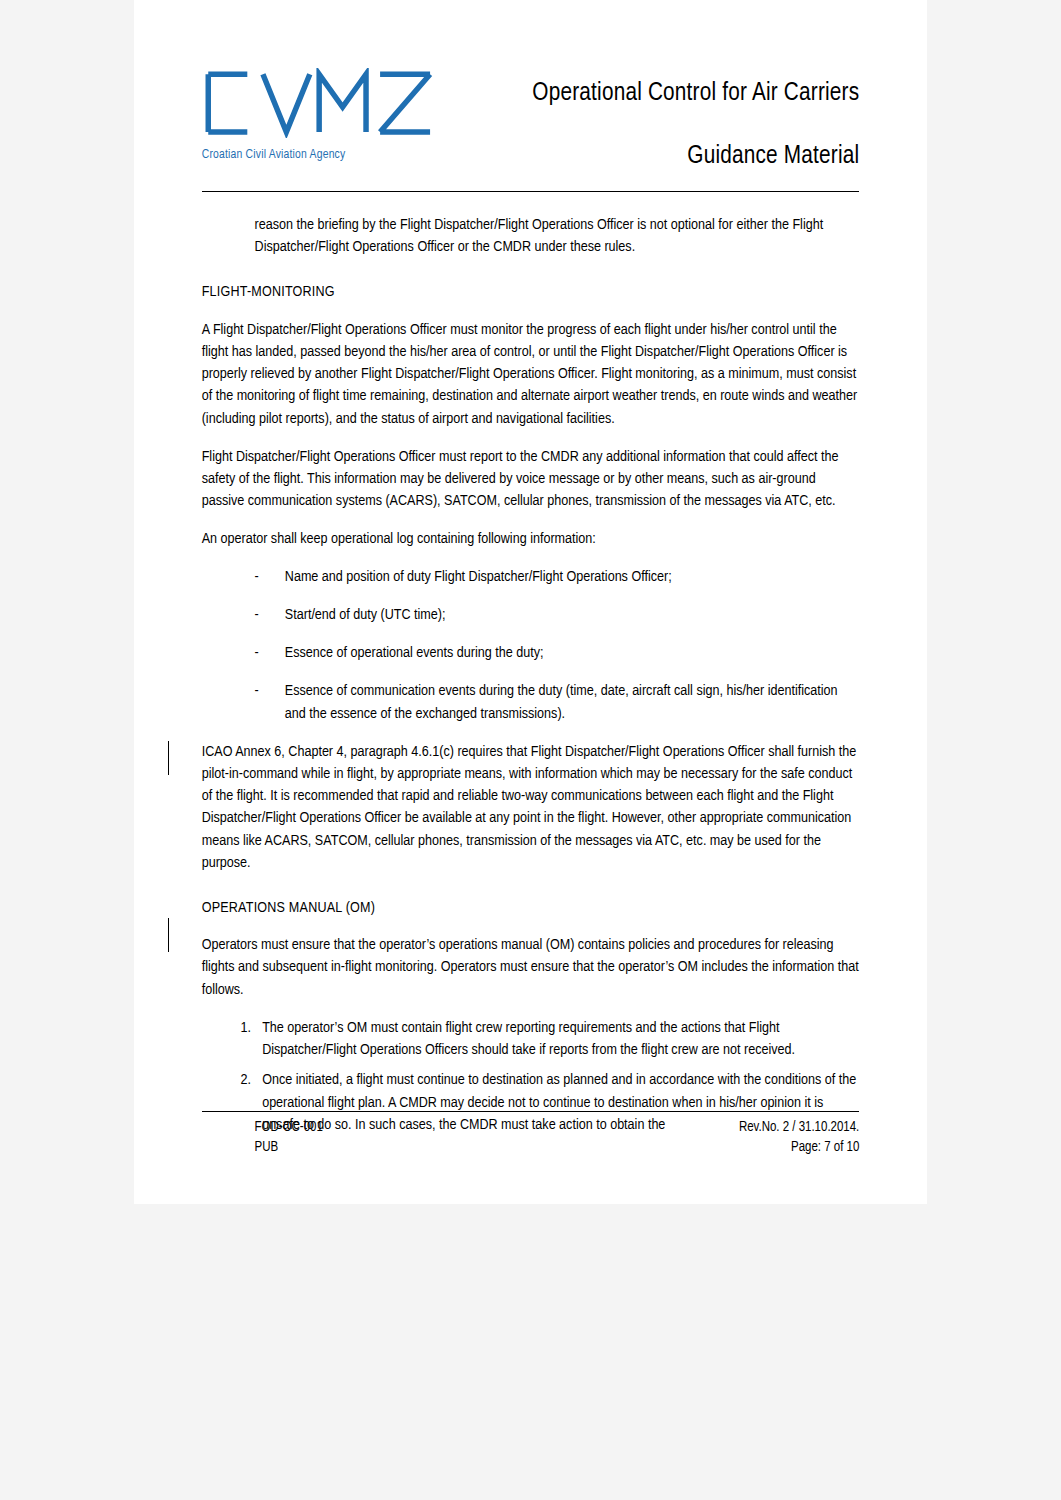Croatian Civil Aviation Agency
Operational Control for Air Carriers
Guidance Material
reason the briefing by the Flight Dispatcher/Flight Operations Officer is not optional for either the Flight Dispatcher/Flight Operations Officer or the CMDR under these rules.
FLIGHT-MONITORING
A Flight Dispatcher/Flight Operations Officer must monitor the progress of each flight under his/her control until the flight has landed, passed beyond the his/her area of control, or until the Flight Dispatcher/Flight Operations Officer is properly relieved by another Flight Dispatcher/Flight Operations Officer. Flight monitoring, as a minimum, must consist of the monitoring of flight time remaining, destination and alternate airport weather trends, en route winds and weather (including pilot reports), and the status of airport and navigational facilities.
Flight Dispatcher/Flight Operations Officer must report to the CMDR any additional information that could affect the safety of the flight. This information may be delivered by voice message or by other means, such as air-ground passive communication systems (ACARS), SATCOM, cellular phones, transmission of the messages via ATC, etc.
An operator shall keep operational log containing following information:
Name and position of duty Flight Dispatcher/Flight Operations Officer;
Start/end of duty (UTC time);
Essence of operational events during the duty;
Essence of communication events during the duty (time, date, aircraft call sign, his/her identification and the essence of the exchanged transmissions).
ICAO Annex 6, Chapter 4, paragraph 4.6.1(c) requires that Flight Dispatcher/Flight Operations Officer shall furnish the pilot-in-command while in flight, by appropriate means, with information which may be necessary for the safe conduct of the flight. It is recommended that rapid and reliable two-way communications between each flight and the Flight Dispatcher/Flight Operations Officer be available at any point in the flight. However, other appropriate communication means like ACARS, SATCOM, cellular phones, transmission of the messages via ATC, etc. may be used for the purpose.
OPERATIONS MANUAL (OM)
Operators must ensure that the operator’s operations manual (OM) contains policies and procedures for releasing flights and subsequent in-flight monitoring. Operators must ensure that the operator’s OM includes the information that follows.
The operator’s OM must contain flight crew reporting requirements and the actions that Flight Dispatcher/Flight Operations Officers should take if reports from the flight crew are not received.
Once initiated, a flight must continue to destination as planned and in accordance with the conditions of the operational flight plan. A CMDR may decide not to continue to destination when in his/her opinion it is unsafe to do so. In such cases, the CMDR must take action to obtain the
FOD-OC-001
PUB
Rev.No. 2 / 31.10.2014.
Page: 7 of 10